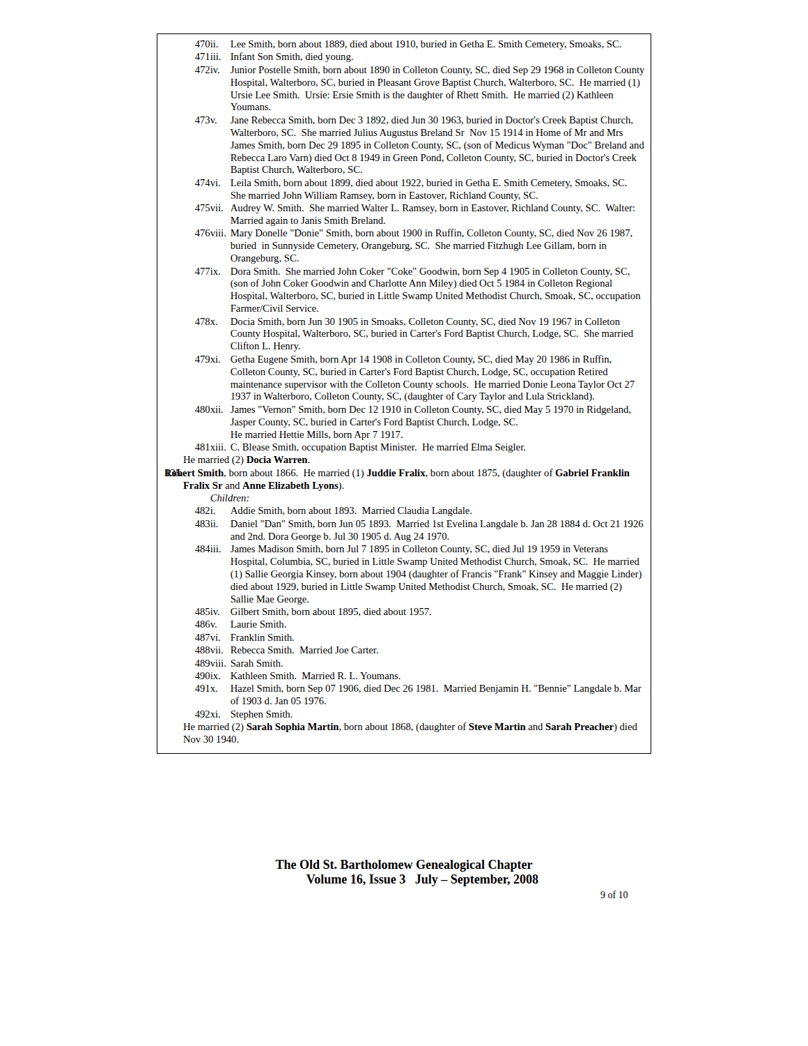| | 470 | ii. | Lee Smith, born about 1889, died about 1910, buried in Getha E. Smith Cemetery, Smoaks, SC. |
| | 471 | iii. | Infant Son Smith, died young. |
| | 472 | iv. | Junior Postelle Smith, born about 1890 in Colleton County, SC, died Sep 29 1968 in Colleton County Hospital, Walterboro, SC, buried in Pleasant Grove Baptist Church, Walterboro, SC. He married (1) Ursie Lee Smith. Ursie: Ersie Smith is the daughter of Rhett Smith. He married (2) Kathleen Youmans. |
| | 473 | v. | Jane Rebecca Smith, born Dec 3 1892, died Jun 30 1963, buried in Doctor's Creek Baptist Church, Walterboro, SC. She married Julius Augustus Breland Sr Nov 15 1914 in Home of Mr and Mrs James Smith, born Dec 29 1895 in Colleton County, SC, (son of Medicus Wyman "Doc" Breland and Rebecca Laro Varn) died Oct 8 1949 in Green Pond, Colleton County, SC, buried in Doctor's Creek Baptist Church, Walterboro, SC. |
| | 474 | vi. | Leila Smith, born about 1899, died about 1922, buried in Getha E. Smith Cemetery, Smoaks, SC. She married John William Ramsey, born in Eastover, Richland County, SC. |
| | 475 | vii. | Audrey W. Smith. She married Walter L. Ramsey, born in Eastover, Richland County, SC. Walter: Married again to Janis Smith Breland. |
| | 476 | viii. | Mary Donelle "Donie" Smith, born about 1900 in Ruffin, Colleton County, SC, died Nov 26 1987, buried in Sunnyside Cemetery, Orangeburg, SC. She married Fitzhugh Lee Gillam, born in Orangeburg, SC. |
| | 477 | ix. | Dora Smith. She married John Coker "Coke" Goodwin, born Sep 4 1905 in Colleton County, SC, (son of John Coker Goodwin and Charlotte Ann Miley) died Oct 5 1984 in Colleton Regional Hospital, Walterboro, SC, buried in Little Swamp United Methodist Church, Smoak, SC, occupation Farmer/Civil Service. |
| | 478 | x. | Docia Smith, born Jun 30 1905 in Smoaks, Colleton County, SC, died Nov 19 1967 in Colleton County Hospital, Walterboro, SC, buried in Carter's Ford Baptist Church, Lodge, SC. She married Clifton L. Henry. |
| | 479 | xi. | Getha Eugene Smith, born Apr 14 1908 in Colleton County, SC, died May 20 1986 in Ruffin, Colleton County, SC, buried in Carter's Ford Baptist Church, Lodge, SC, occupation Retired maintenance supervisor with the Colleton County schools. He married Donie Leona Taylor Oct 27 1937 in Walterboro, Colleton County, SC, (daughter of Cary Taylor and Lula Strickland). |
| | 480 | xii. | James "Vernon" Smith, born Dec 12 1910 in Colleton County, SC, died May 5 1970 in Ridgeland, Jasper County, SC, buried in Carter's Ford Baptist Church, Lodge, SC. He married Hettie Mills, born Apr 7 1917. |
| | 481 | xiii. | C. Blease Smith, occupation Baptist Minister. He married Elma Seigler. |
| | He married (2) Docia Warren . |
| 135. | Robert Smith , born about 1866. He married (1) Juddie Fralix , born about 1875, (daughter of Gabriel Franklin Fralix Sr and Anne Elizabeth Lyons ). |
| | | Children: |
| | 482 | i. | Addie Smith, born about 1893. Married Claudia Langdale. |
| | 483 | ii. | Daniel "Dan" Smith, born Jun 05 1893. Married 1st Evelina Langdale b. Jan 28 1884 d. Oct 21 1926 and 2nd. Dora George b. Jul 30 1905 d. Aug 24 1970. |
| | 484 | iii. | James Madison Smith, born Jul 7 1895 in Colleton County, SC, died Jul 19 1959 in Veterans Hospital, Columbia, SC, buried in Little Swamp United Methodist Church, Smoak, SC. He married (1) Sallie Georgia Kinsey, born about 1904 (daughter of Francis "Frank" Kinsey and Maggie Linder) died about 1929, buried in Little Swamp United Methodist Church, Smoak, SC. He married (2) Sallie Mae George. |
| | 485 | iv. | Gilbert Smith, born about 1895, died about 1957. |
| | 486 | v. | Laurie Smith. |
| | 487 | vi. | Franklin Smith. |
| | 488 | vii. | Rebecca Smith. Married Joe Carter. |
| | 489 | viii. | Sarah Smith. |
| | 490 | ix. | Kathleen Smith. Married R. L. Youmans. |
| | 491 | x. | Hazel Smith, born Sep 07 1906, died Dec 26 1981. Married Benjamin H. "Bennie" Langdale b. Mar of 1903 d. Jan 05 1976. |
| | 492 | xi. | Stephen Smith. |
| | He married (2) Sarah Sophia Martin , born about 1868, (daughter of Steve Martin and Sarah Preacher ) died Nov 30 1940. |
The Old St. Bartholomew Genealogical Chapter Volume 16, Issue 3 July – September, 2008
9 of 10